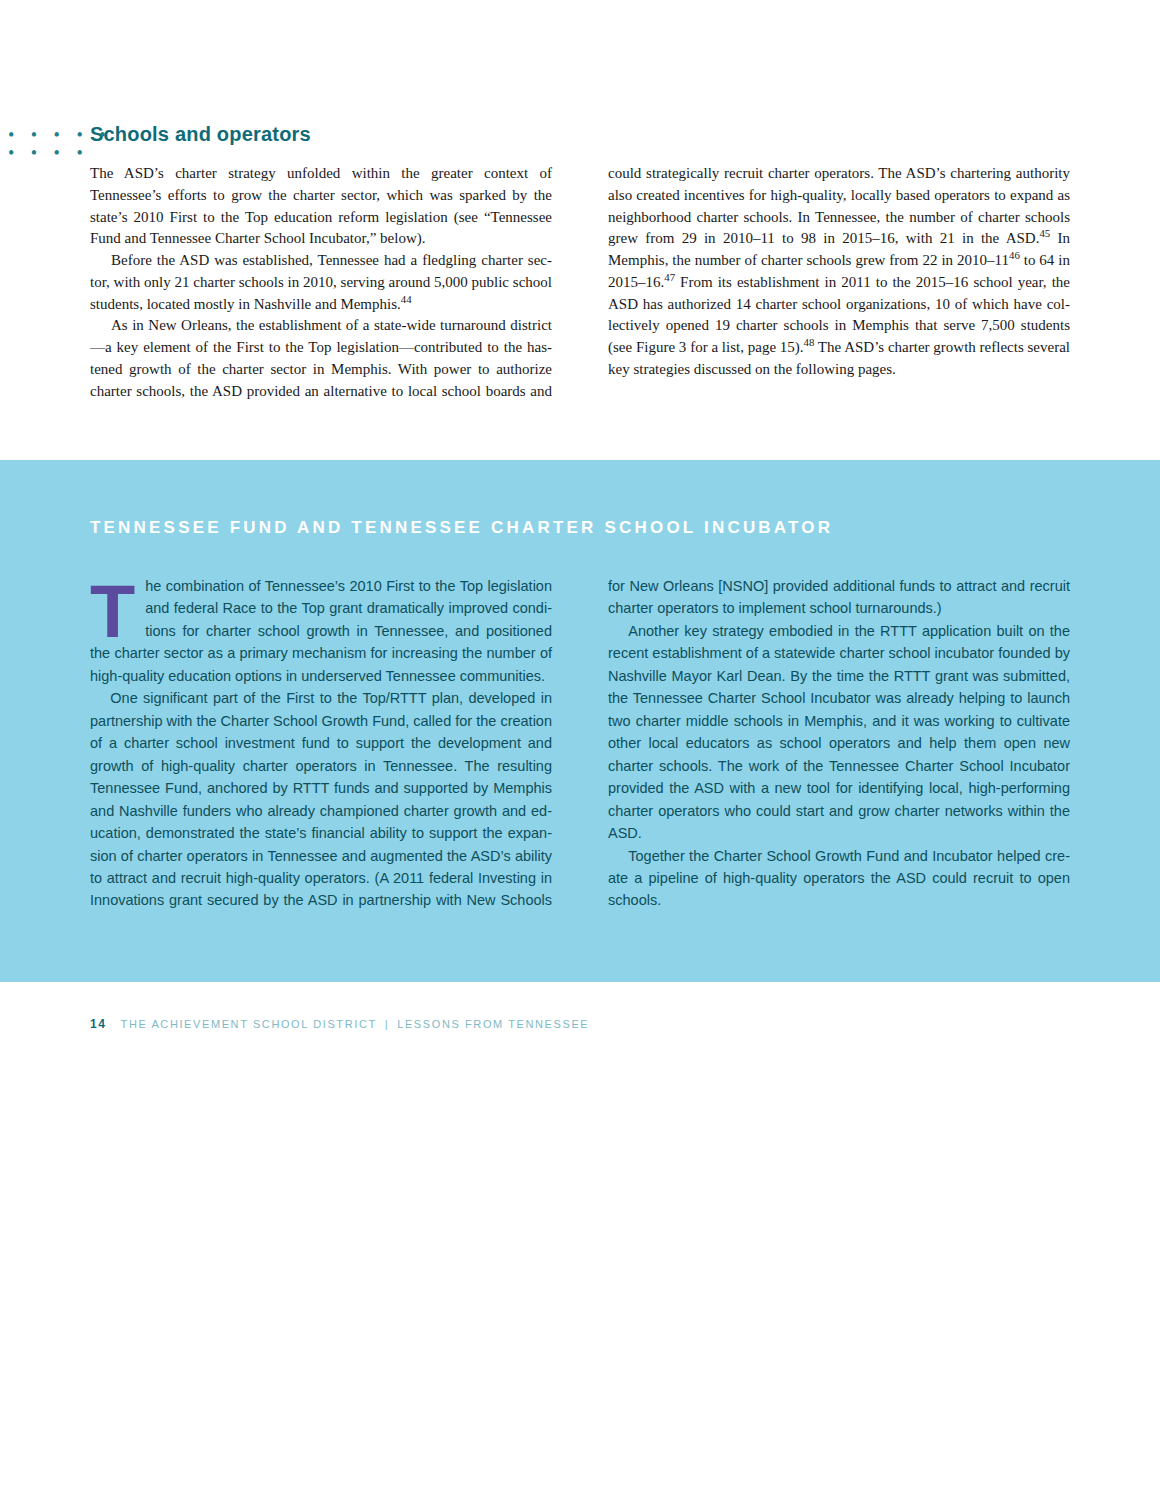• • • • • • • • •
Schools and operators
The ASD’s charter strategy unfolded within the greater context of Tennessee’s efforts to grow the charter sector, which was sparked by the state’s 2010 First to the Top education reform legislation (see “Tennessee Fund and Tennessee Charter School Incubator,” below).
Before the ASD was established, Tennessee had a fledgling charter sector, with only 21 charter schools in 2010, serving around 5,000 public school students, located mostly in Nashville and Memphis.44
As in New Orleans, the establishment of a state-wide turnaround district—a key element of the First to the Top legislation—contributed to the hastened growth of the charter sector in Memphis. With power to authorize charter schools, the ASD provided an alternative to local school boards and could strategically recruit charter operators. The ASD’s chartering authority also created incentives for high-quality, locally based operators to expand as neighborhood charter schools. In Tennessee, the number of charter schools grew from 29 in 2010–11 to 98 in 2015–16, with 21 in the ASD.45 In Memphis, the number of charter schools grew from 22 in 2010–1146 to 64 in 2015–16.47 From its establishment in 2011 to the 2015–16 school year, the ASD has authorized 14 charter school organizations, 10 of which have collectively opened 19 charter schools in Memphis that serve 7,500 students (see Figure 3 for a list, page 15).48 The ASD’s charter growth reflects several key strategies discussed on the following pages.
Tennessee Fund and Tennessee Charter School Incubator
The combination of Tennessee’s 2010 First to the Top legislation and federal Race to the Top grant dramatically improved conditions for charter school growth in Tennessee, and positioned the charter sector as a primary mechanism for increasing the number of high-quality education options in underserved Tennessee communities.
One significant part of the First to the Top/RTTT plan, developed in partnership with the Charter School Growth Fund, called for the creation of a charter school investment fund to support the development and growth of high-quality charter operators in Tennessee. The resulting Tennessee Fund, anchored by RTTT funds and supported by Memphis and Nashville funders who already championed charter growth and education, demonstrated the state’s financial ability to support the expansion of charter operators in Tennessee and augmented the ASD’s ability to attract and recruit high-quality operators. (A 2011 federal Investing in Innovations grant secured by the ASD in partnership with New Schools for New Orleans [NSNO] provided additional funds to attract and recruit charter operators to implement school turnarounds.)
Another key strategy embodied in the RTTT application built on the recent establishment of a statewide charter school incubator founded by Nashville Mayor Karl Dean. By the time the RTTT grant was submitted, the Tennessee Charter School Incubator was already helping to launch two charter middle schools in Memphis, and it was working to cultivate other local educators as school operators and help them open new charter schools. The work of the Tennessee Charter School Incubator provided the ASD with a new tool for identifying local, high-performing charter operators who could start and grow charter networks within the ASD.
Together the Charter School Growth Fund and Incubator helped create a pipeline of high-quality operators the ASD could recruit to open schools.
14 The Achievement School District|Lessons from Tennessee